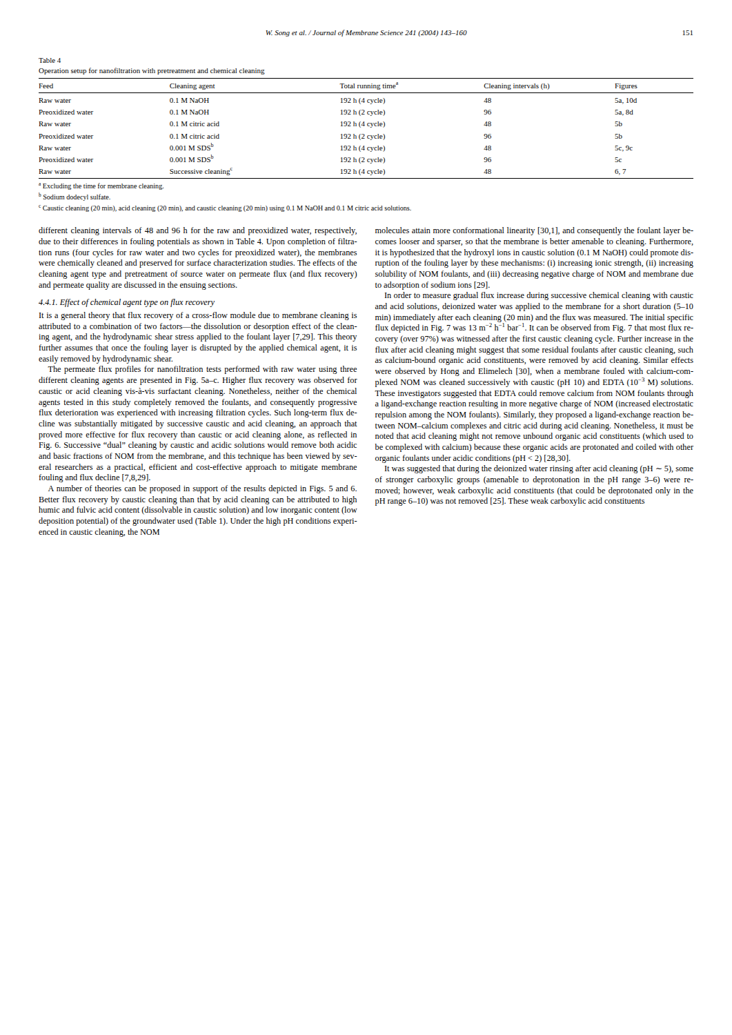W. Song et al. / Journal of Membrane Science 241 (2004) 143–160 151
Table 4
Operation setup for nanofiltration with pretreatment and chemical cleaning
| Feed | Cleaning agent | Total running time a | Cleaning intervals (h) | Figures |
| --- | --- | --- | --- | --- |
| Raw water | 0.1 M NaOH | 192 h (4 cycle) | 48 | 5a, 10d |
| Preoxidized water | 0.1 M NaOH | 192 h (2 cycle) | 96 | 5a, 8d |
| Raw water | 0.1 M citric acid | 192 h (4 cycle) | 48 | 5b |
| Preoxidized water | 0.1 M citric acid | 192 h (2 cycle) | 96 | 5b |
| Raw water | 0.001 M SDS b | 192 h (4 cycle) | 48 | 5c, 9c |
| Preoxidized water | 0.001 M SDS b | 192 h (2 cycle) | 96 | 5c |
| Raw water | Successive cleaning c | 192 h (4 cycle) | 48 | 6, 7 |
a Excluding the time for membrane cleaning.
b Sodium dodecyl sulfate.
c Caustic cleaning (20 min), acid cleaning (20 min), and caustic cleaning (20 min) using 0.1 M NaOH and 0.1 M citric acid solutions.
different cleaning intervals of 48 and 96 h for the raw and preoxidized water, respectively, due to their differences in fouling potentials as shown in Table 4. Upon completion of filtration runs (four cycles for raw water and two cycles for preoxidized water), the membranes were chemically cleaned and preserved for surface characterization studies. The effects of the cleaning agent type and pretreatment of source water on permeate flux (and flux recovery) and permeate quality are discussed in the ensuing sections.
4.4.1. Effect of chemical agent type on flux recovery
It is a general theory that flux recovery of a cross-flow module due to membrane cleaning is attributed to a combination of two factors—the dissolution or desorption effect of the cleaning agent, and the hydrodynamic shear stress applied to the foulant layer [7,29]. This theory further assumes that once the fouling layer is disrupted by the applied chemical agent, it is easily removed by hydrodynamic shear.
The permeate flux profiles for nanofiltration tests performed with raw water using three different cleaning agents are presented in Fig. 5a–c. Higher flux recovery was observed for caustic or acid cleaning vis-à-vis surfactant cleaning. Nonetheless, neither of the chemical agents tested in this study completely removed the foulants, and consequently progressive flux deterioration was experienced with increasing filtration cycles. Such long-term flux decline was substantially mitigated by successive caustic and acid cleaning, an approach that proved more effective for flux recovery than caustic or acid cleaning alone, as reflected in Fig. 6. Successive “dual” cleaning by caustic and acidic solutions would remove both acidic and basic fractions of NOM from the membrane, and this technique has been viewed by several researchers as a practical, efficient and cost-effective approach to mitigate membrane fouling and flux decline [7,8,29].
A number of theories can be proposed in support of the results depicted in Figs. 5 and 6. Better flux recovery by caustic cleaning than that by acid cleaning can be attributed to high humic and fulvic acid content (dissolvable in caustic solution) and low inorganic content (low deposition potential) of the groundwater used (Table 1). Under the high pH conditions experienced in caustic cleaning, the NOM
molecules attain more conformational linearity [30,1], and consequently the foulant layer becomes looser and sparser, so that the membrane is better amenable to cleaning. Furthermore, it is hypothesized that the hydroxyl ions in caustic solution (0.1 M NaOH) could promote disruption of the fouling layer by these mechanisms: (i) increasing ionic strength, (ii) increasing solubility of NOM foulants, and (iii) decreasing negative charge of NOM and membrane due to adsorption of sodium ions [29].
In order to measure gradual flux increase during successive chemical cleaning with caustic and acid solutions, deionized water was applied to the membrane for a short duration (5–10 min) immediately after each cleaning (20 min) and the flux was measured. The initial specific flux depicted in Fig. 7 was 13 m−2 h−1 bar−1. It can be observed from Fig. 7 that most flux recovery (over 97%) was witnessed after the first caustic cleaning cycle. Further increase in the flux after acid cleaning might suggest that some residual foulants after caustic cleaning, such as calcium-bound organic acid constituents, were removed by acid cleaning. Similar effects were observed by Hong and Elimelech [30], when a membrane fouled with calcium-complexed NOM was cleaned successively with caustic (pH 10) and EDTA (10−3 M) solutions. These investigators suggested that EDTA could remove calcium from NOM foulants through a ligand-exchange reaction resulting in more negative charge of NOM (increased electrostatic repulsion among the NOM foulants). Similarly, they proposed a ligand-exchange reaction between NOM–calcium complexes and citric acid during acid cleaning. Nonetheless, it must be noted that acid cleaning might not remove unbound organic acid constituents (which used to be complexed with calcium) because these organic acids are protonated and coiled with other organic foulants under acidic conditions (pH < 2) [28,30].
It was suggested that during the deionized water rinsing after acid cleaning (pH ∼ 5), some of stronger carboxylic groups (amenable to deprotonation in the pH range 3–6) were removed; however, weak carboxylic acid constituents (that could be deprotonated only in the pH range 6–10) was not removed [25]. These weak carboxylic acid constituents